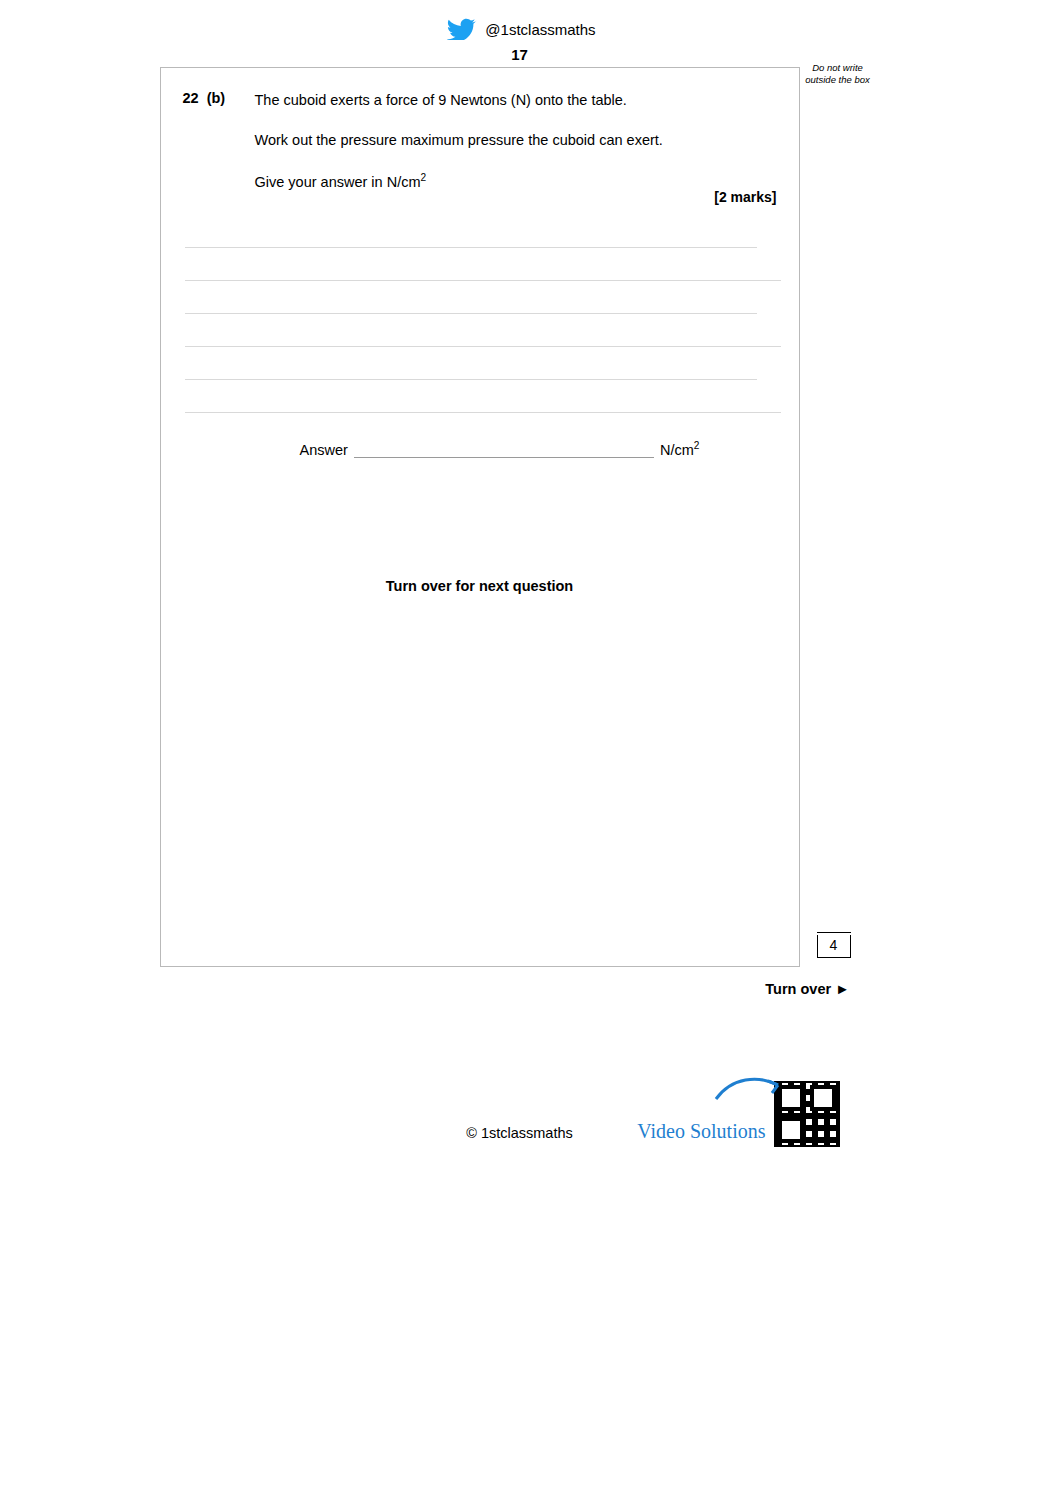@1stclassmaths
17
Do not write outside the box
22 (b)
The cuboid exerts a force of 9 Newtons (N) onto the table.
Work out the pressure maximum pressure the cuboid can exert.
Give your answer in N/cm2
[2 marks]
Answer N/cm2
Turn over for next question
4
Turn over ►
© 1stclassmaths
Video Solutions